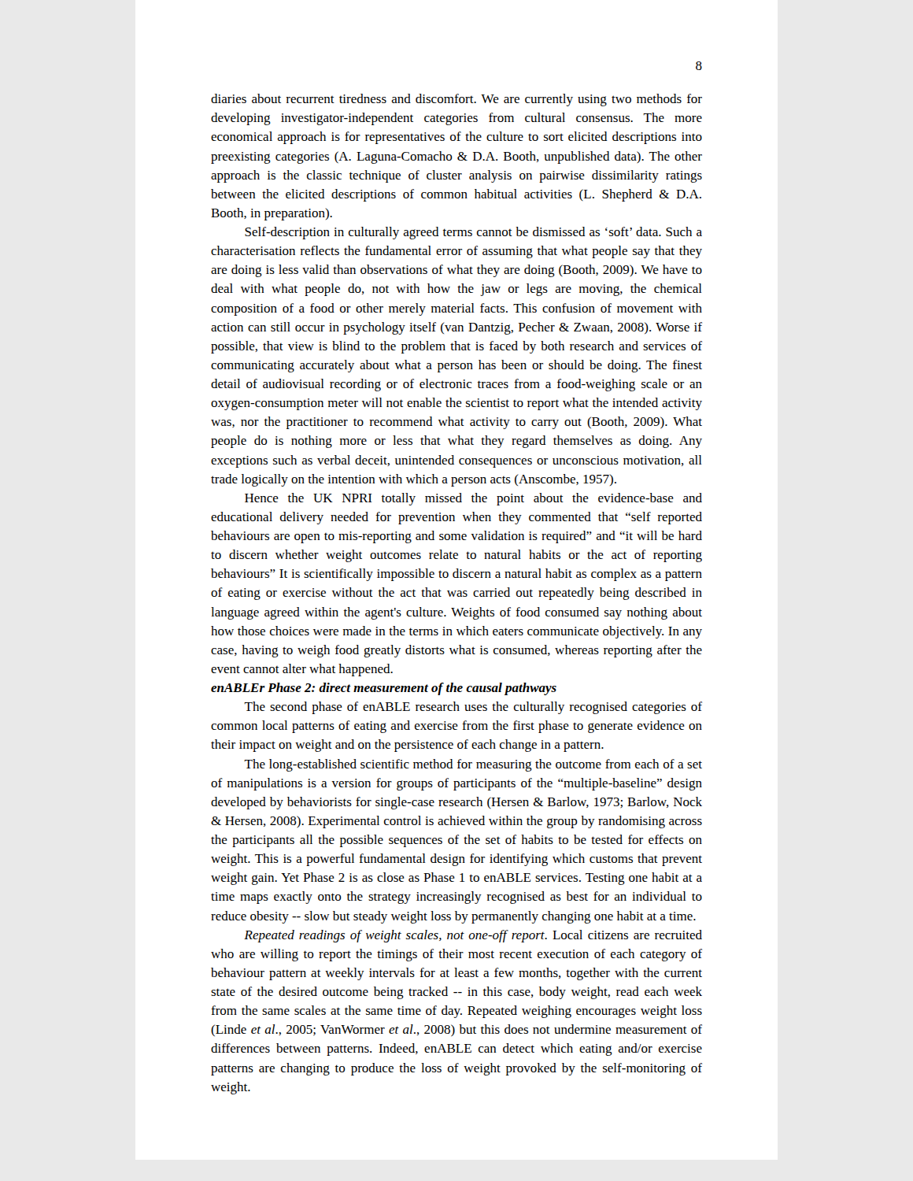8
diaries about recurrent tiredness and discomfort. We are currently using two methods for developing investigator-independent categories from cultural consensus. The more economical approach is for representatives of the culture to sort elicited descriptions into preexisting categories (A. Laguna-Comacho & D.A. Booth, unpublished data). The other approach is the classic technique of cluster analysis on pairwise dissimilarity ratings between the elicited descriptions of common habitual activities (L. Shepherd & D.A. Booth, in preparation).
Self-description in culturally agreed terms cannot be dismissed as ‘soft’ data. Such a characterisation reflects the fundamental error of assuming that what people say that they are doing is less valid than observations of what they are doing (Booth, 2009). We have to deal with what people do, not with how the jaw or legs are moving, the chemical composition of a food or other merely material facts. This confusion of movement with action can still occur in psychology itself (van Dantzig, Pecher & Zwaan, 2008). Worse if possible, that view is blind to the problem that is faced by both research and services of communicating accurately about what a person has been or should be doing. The finest detail of audiovisual recording or of electronic traces from a food-weighing scale or an oxygen-consumption meter will not enable the scientist to report what the intended activity was, nor the practitioner to recommend what activity to carry out (Booth, 2009). What people do is nothing more or less that what they regard themselves as doing. Any exceptions such as verbal deceit, unintended consequences or unconscious motivation, all trade logically on the intention with which a person acts (Anscombe, 1957).
Hence the UK NPRI totally missed the point about the evidence-base and educational delivery needed for prevention when they commented that “self reported behaviours are open to mis-reporting and some validation is required” and “it will be hard to discern whether weight outcomes relate to natural habits or the act of reporting behaviours” It is scientifically impossible to discern a natural habit as complex as a pattern of eating or exercise without the act that was carried out repeatedly being described in language agreed within the agent's culture. Weights of food consumed say nothing about how those choices were made in the terms in which eaters communicate objectively. In any case, having to weigh food greatly distorts what is consumed, whereas reporting after the event cannot alter what happened.
enABLEr Phase 2: direct measurement of the causal pathways
The second phase of enABLE research uses the culturally recognised categories of common local patterns of eating and exercise from the first phase to generate evidence on their impact on weight and on the persistence of each change in a pattern.
The long-established scientific method for measuring the outcome from each of a set of manipulations is a version for groups of participants of the “multiple-baseline” design developed by behaviorists for single-case research (Hersen & Barlow, 1973; Barlow, Nock & Hersen, 2008). Experimental control is achieved within the group by randomising across the participants all the possible sequences of the set of habits to be tested for effects on weight. This is a powerful fundamental design for identifying which customs that prevent weight gain. Yet Phase 2 is as close as Phase 1 to enABLE services. Testing one habit at a time maps exactly onto the strategy increasingly recognised as best for an individual to reduce obesity -- slow but steady weight loss by permanently changing one habit at a time.
Repeated readings of weight scales, not one-off report. Local citizens are recruited who are willing to report the timings of their most recent execution of each category of behaviour pattern at weekly intervals for at least a few months, together with the current state of the desired outcome being tracked -- in this case, body weight, read each week from the same scales at the same time of day. Repeated weighing encourages weight loss (Linde et al., 2005; VanWormer et al., 2008) but this does not undermine measurement of differences between patterns. Indeed, enABLE can detect which eating and/or exercise patterns are changing to produce the loss of weight provoked by the self-monitoring of weight.